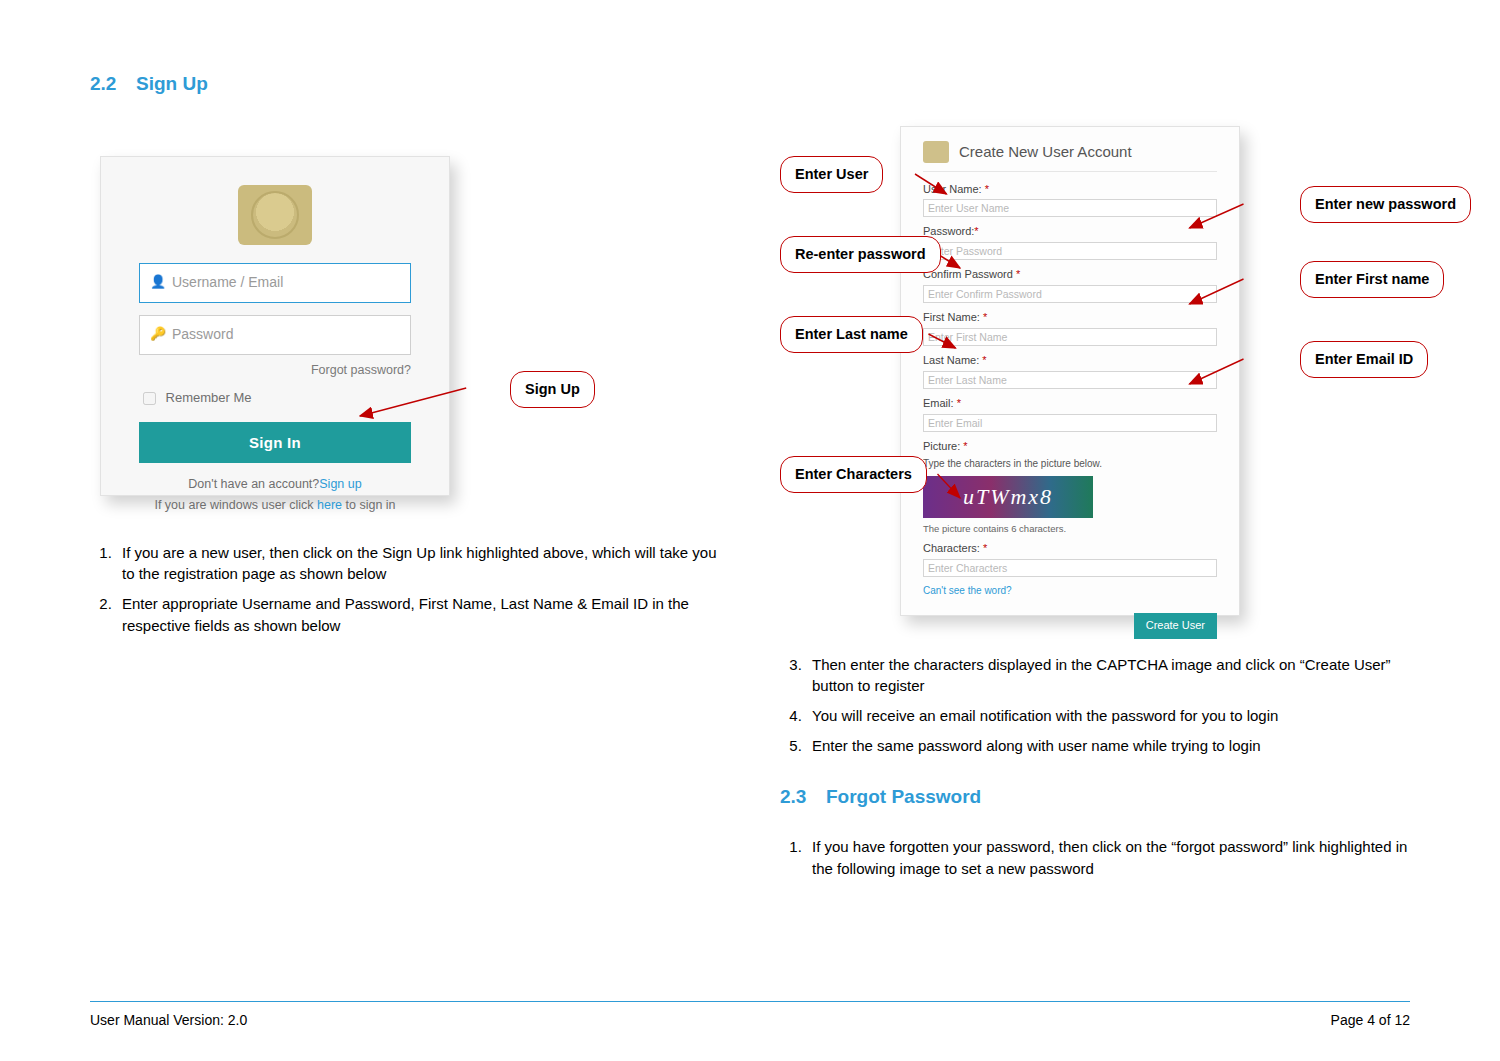2.2 Sign Up
👤 Username / Email
🔑 Password
Forgot password?
Remember Me
Sign In
Don't have an account?Sign up If you are windows user click here to sign in
Sign Up
If you are a new user, then click on the Sign Up link highlighted above, which will take you to the registration page as shown below
Enter appropriate Username and Password, First Name, Last Name & Email ID in the respective fields as shown below
Create New User Account
User Name: *
Enter User Name
Password:*
Enter Password
Confirm Password *
Enter Confirm Password
First Name: *
Enter First Name
Last Name: *
Enter Last Name
Email: *
Enter Email
Picture: *
Type the characters in the picture below.
uTWmx8
The picture contains 6 characters.
Characters: *
Enter Characters
Can't see the word?
Create User
Enter User
Re-enter password
Enter Last name
Enter Characters
Enter new password
Enter First name
Enter Email ID
Then enter the characters displayed in the CAPTCHA image and click on “Create User” button to register
You will receive an email notification with the password for you to login
Enter the same password along with user name while trying to login
2.3 Forgot Password
If you have forgotten your password, then click on the “forgot password” link highlighted in the following image to set a new password
User Manual Version: 2.0
Page 4 of 12